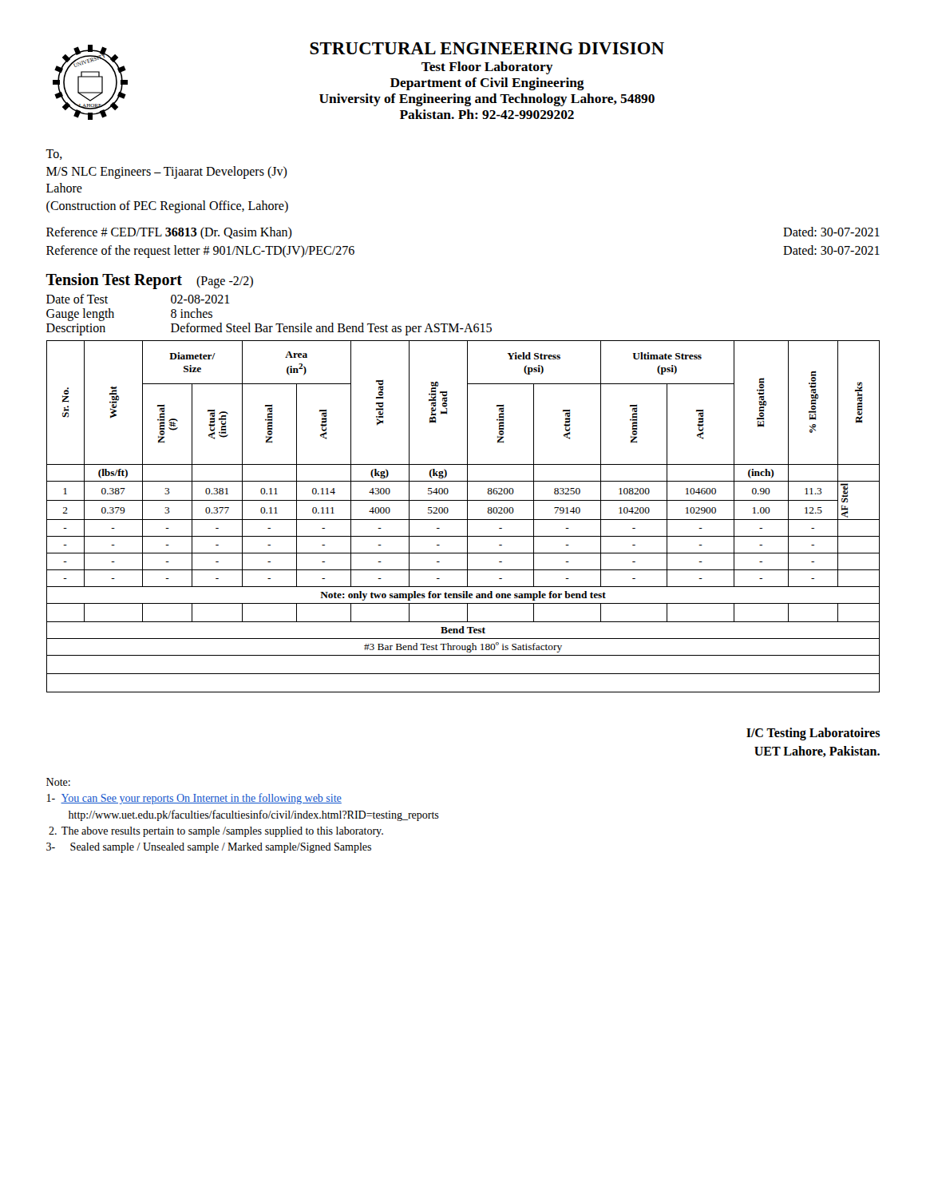UNIVERSITY LAHORE
STRUCTURAL ENGINEERING DIVISION
Test Floor Laboratory
Department of Civil Engineering
University of Engineering and Technology Lahore, 54890
Pakistan. Ph: 92-42-99029202
To,
M/S NLC Engineers – Tijaarat Developers (Jv)
Lahore
(Construction of PEC Regional Office, Lahore)
Reference # CED/TFL 36813 (Dr. Qasim Khan)
Dated: 30-07-2021
Reference of the request letter # 901/NLC-TD(JV)/PEC/276
Dated: 30-07-2021
Tension Test Report
(Page -2/2)
| Date of Test | 02-08-2021 |
| Gauge length | 8 inches |
| Description | Deformed Steel Bar Tensile and Bend Test as per ASTM-A615 |
| Sr. No. | Weight | Diameter/ Size | Area (in 2 ) | Yield load | Breaking Load | Yield Stress (psi) | Ultimate Stress (psi) | Elongation | % Elongation | Remarks |
| --- | --- | --- | --- | --- | --- | --- | --- | --- | --- | --- |
| Nominal (#) | Actual (inch) | Nominal | Actual | Nominal | Actual | Nominal | Actual |
| | (lbs/ft) | | | | | (kg) | (kg) | | | | | (inch) | | |
| 1 | 0.387 | 3 | 0.381 | 0.11 | 0.114 | 4300 | 5400 | 86200 | 83250 | 108200 | 104600 | 0.90 | 11.3 | AF Steel |
| 2 | 0.379 | 3 | 0.377 | 0.11 | 0.111 | 4000 | 5200 | 80200 | 79140 | 104200 | 102900 | 1.00 | 12.5 |
| - | - | - | - | - | - | - | - | - | - | - | - | - | - | |
| - | - | - | - | - | - | - | - | - | - | - | - | - | - | |
| - | - | - | - | - | - | - | - | - | - | - | - | - | - | |
| - | - | - | - | - | - | - | - | - | - | - | - | - | - | |
| Note: only two samples for tensile and one sample for bend test |
| Bend Test |
| #3 Bar Bend Test Through 180º is Satisfactory |
I/C Testing Laboratoires
UET Lahore, Pakistan.
Note:
1- You can See your reports On Internet in the following web site
http://www.uet.edu.pk/faculties/facultiesinfo/civil/index.html?RID=testing_reports
2. The above results pertain to sample /samples supplied to this laboratory.
3- Sealed sample / Unsealed sample / Marked sample/Signed Samples